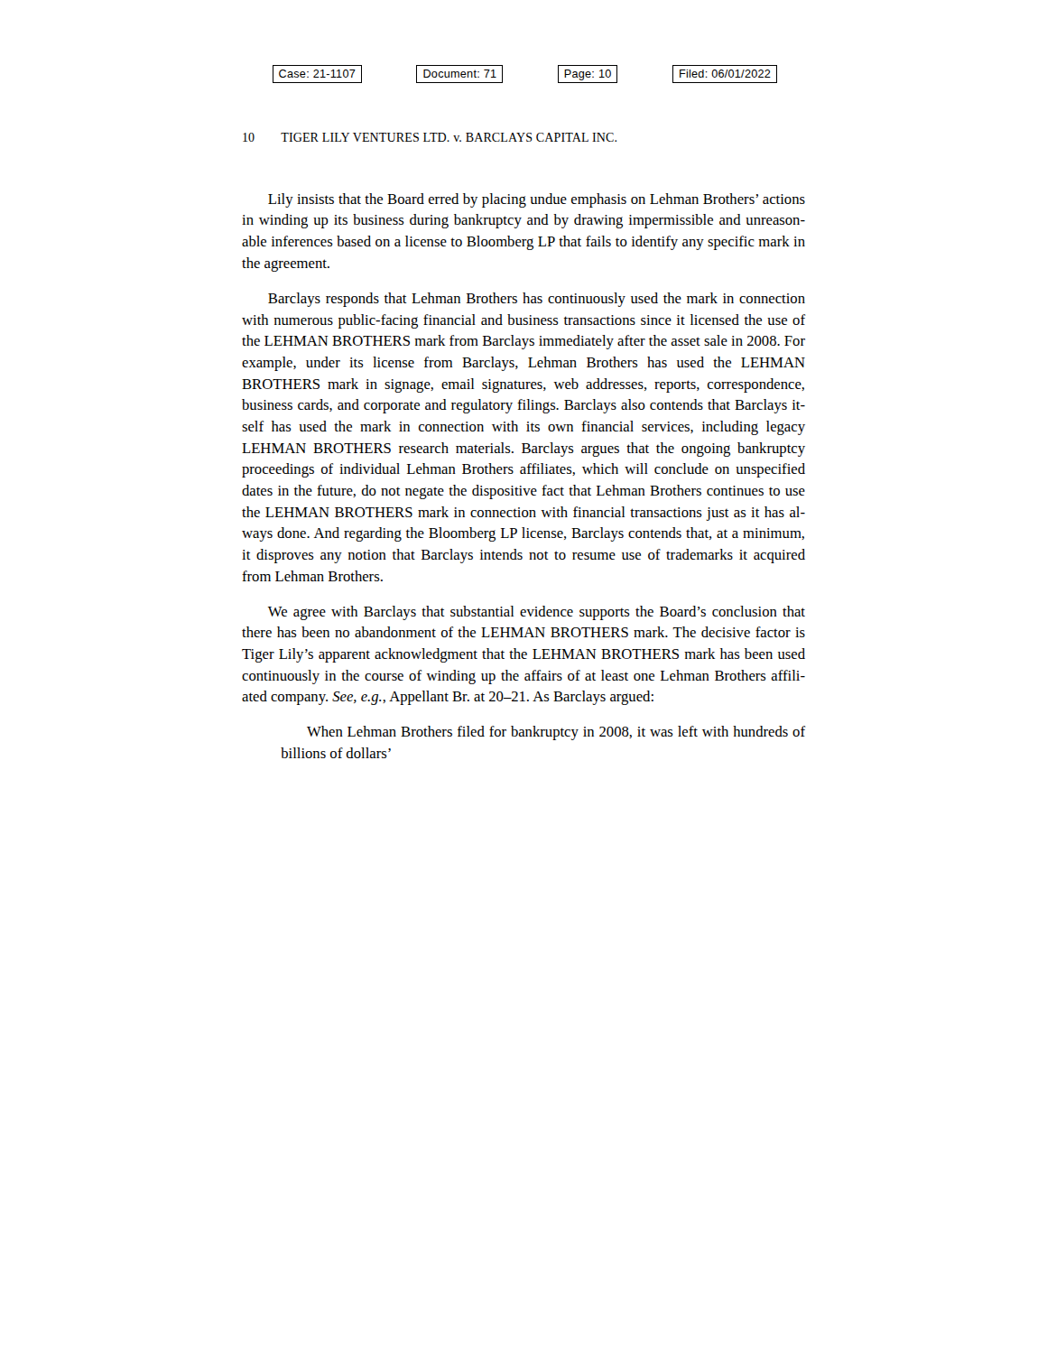Case: 21-1107 Document: 71 Page: 10 Filed: 06/01/2022
10 TIGER LILY VENTURES LTD. v. BARCLAYS CAPITAL INC.
Lily insists that the Board erred by placing undue emphasis on Lehman Brothers’ actions in winding up its business during bankruptcy and by drawing impermissible and unreasonable inferences based on a license to Bloomberg LP that fails to identify any specific mark in the agreement.
Barclays responds that Lehman Brothers has continuously used the mark in connection with numerous public-facing financial and business transactions since it licensed the use of the LEHMAN BROTHERS mark from Barclays immediately after the asset sale in 2008. For example, under its license from Barclays, Lehman Brothers has used the LEHMAN BROTHERS mark in signage, email signatures, web addresses, reports, correspondence, business cards, and corporate and regulatory filings. Barclays also contends that Barclays itself has used the mark in connection with its own financial services, including legacy LEHMAN BROTHERS research materials. Barclays argues that the ongoing bankruptcy proceedings of individual Lehman Brothers affiliates, which will conclude on unspecified dates in the future, do not negate the dispositive fact that Lehman Brothers continues to use the LEHMAN BROTHERS mark in connection with financial transactions just as it has always done. And regarding the Bloomberg LP license, Barclays contends that, at a minimum, it disproves any notion that Barclays intends not to resume use of trademarks it acquired from Lehman Brothers.
We agree with Barclays that substantial evidence supports the Board’s conclusion that there has been no abandonment of the LEHMAN BROTHERS mark. The decisive factor is Tiger Lily’s apparent acknowledgment that the LEHMAN BROTHERS mark has been used continuously in the course of winding up the affairs of at least one Lehman Brothers affiliated company. See, e.g., Appellant Br. at 20–21. As Barclays argued:
When Lehman Brothers filed for bankruptcy in 2008, it was left with hundreds of billions of dollars’